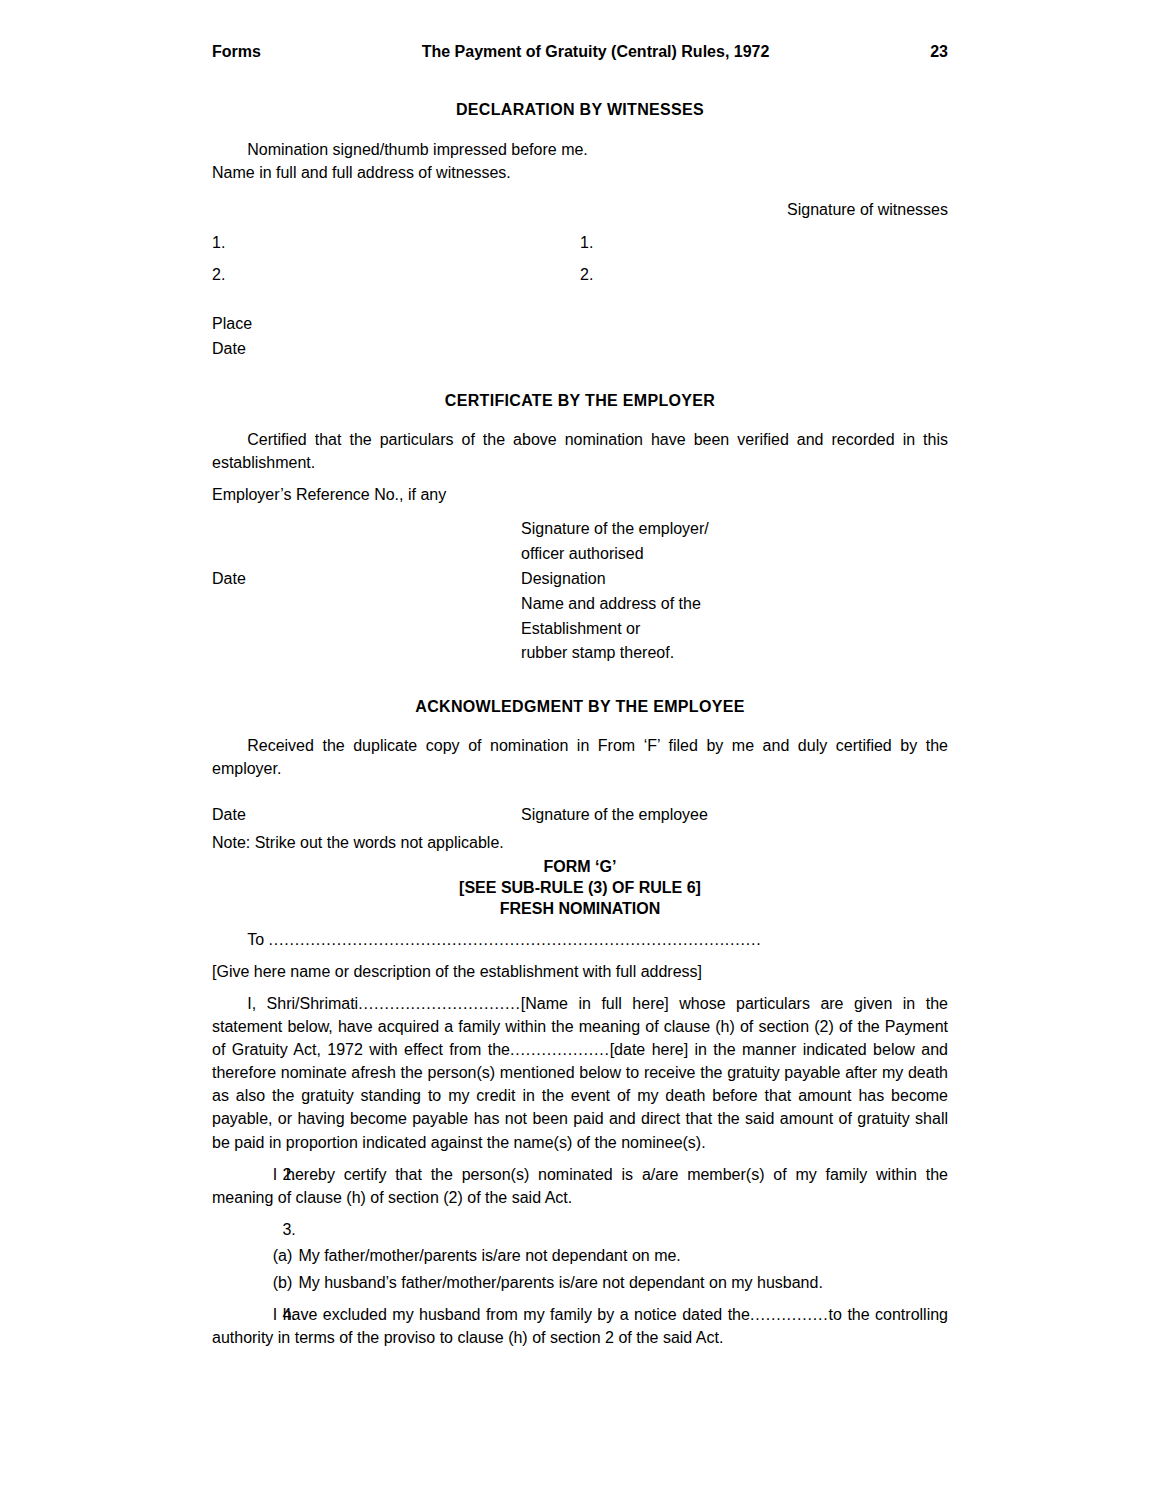Forms The Payment of Gratuity (Central) Rules, 1972 23
DECLARATION BY WITNESSES
Nomination signed/thumb impressed before me.
Name in full and full address of witnesses.
Signature of witnesses
1. 1.
2. 2.
Place
Date
CERTIFICATE BY THE EMPLOYER
Certified that the particulars of the above nomination have been verified and recorded in this establishment.
Employer’s Reference No., if any
Date
Signature of the employer/
officer authorised
Designation
Name and address of the
Establishment or
rubber stamp thereof.
ACKNOWLEDGMENT BY THE EMPLOYEE
Received the duplicate copy of nomination in From ‘F’ filed by me and duly certified by the employer.
Date
Signature of the employee
Note: Strike out the words not applicable.
FORM ‘G’ [SEE SUB-RULE (3) OF RULE 6] FRESH NOMINATION
To ..............................................................................................
[Give here name or description of the establishment with full address]
I, Shri/Shrimati...............................[Name in full here] whose particulars are given in the statement below, have acquired a family within the meaning of clause (h) of section (2) of the Payment of Gratuity Act, 1972 with effect from the...................[date here] in the manner indicated below and therefore nominate afresh the person(s) mentioned below to receive the gratuity payable after my death as also the gratuity standing to my credit in the event of my death before that amount has become payable, or having become payable has not been paid and direct that the said amount of gratuity shall be paid in proportion indicated against the name(s) of the nominee(s).
2. I hereby certify that the person(s) nominated is a/are member(s) of my family within the meaning of clause (h) of section (2) of the said Act.
3.
(a) My father/mother/parents is/are not dependant on me.
(b) My husband’s father/mother/parents is/are not dependant on my husband.
4. I have excluded my husband from my family by a notice dated the............... to the controlling authority in terms of the proviso to clause (h) of section 2 of the said Act.